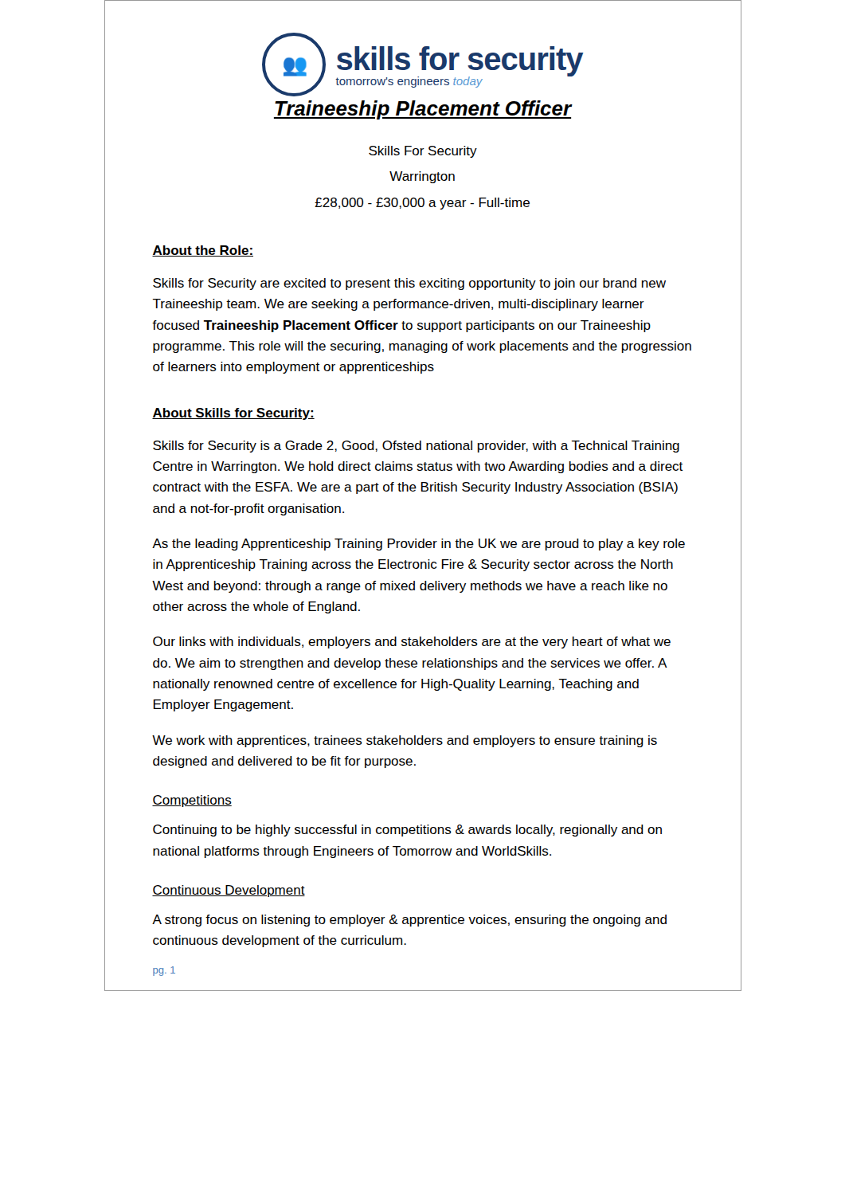👥
skills for security
tomorrow's engineers today
Traineeship Placement Officer
Skills For Security
Warrington
£28,000 - £30,000 a year - Full-time
About the Role:
Skills for Security are excited to present this exciting opportunity to join our brand new Traineeship team. We are seeking a performance-driven, multi-disciplinary learner focused Traineeship Placement Officer to support participants on our Traineeship programme. This role will the securing, managing of work placements and the progression of learners into employment or apprenticeships
About Skills for Security:
Skills for Security is a Grade 2, Good, Ofsted national provider, with a Technical Training Centre in Warrington. We hold direct claims status with two Awarding bodies and a direct contract with the ESFA. We are a part of the British Security Industry Association (BSIA) and a not-for-profit organisation.
As the leading Apprenticeship Training Provider in the UK we are proud to play a key role in Apprenticeship Training across the Electronic Fire & Security sector across the North West and beyond: through a range of mixed delivery methods we have a reach like no other across the whole of England.
Our links with individuals, employers and stakeholders are at the very heart of what we do. We aim to strengthen and develop these relationships and the services we offer. A nationally renowned centre of excellence for High-Quality Learning, Teaching and Employer Engagement.
We work with apprentices, trainees stakeholders and employers to ensure training is designed and delivered to be fit for purpose.
Competitions
Continuing to be highly successful in competitions & awards locally, regionally and on national platforms through Engineers of Tomorrow and WorldSkills.
Continuous Development
A strong focus on listening to employer & apprentice voices, ensuring the ongoing and continuous development of the curriculum.
pg. 1